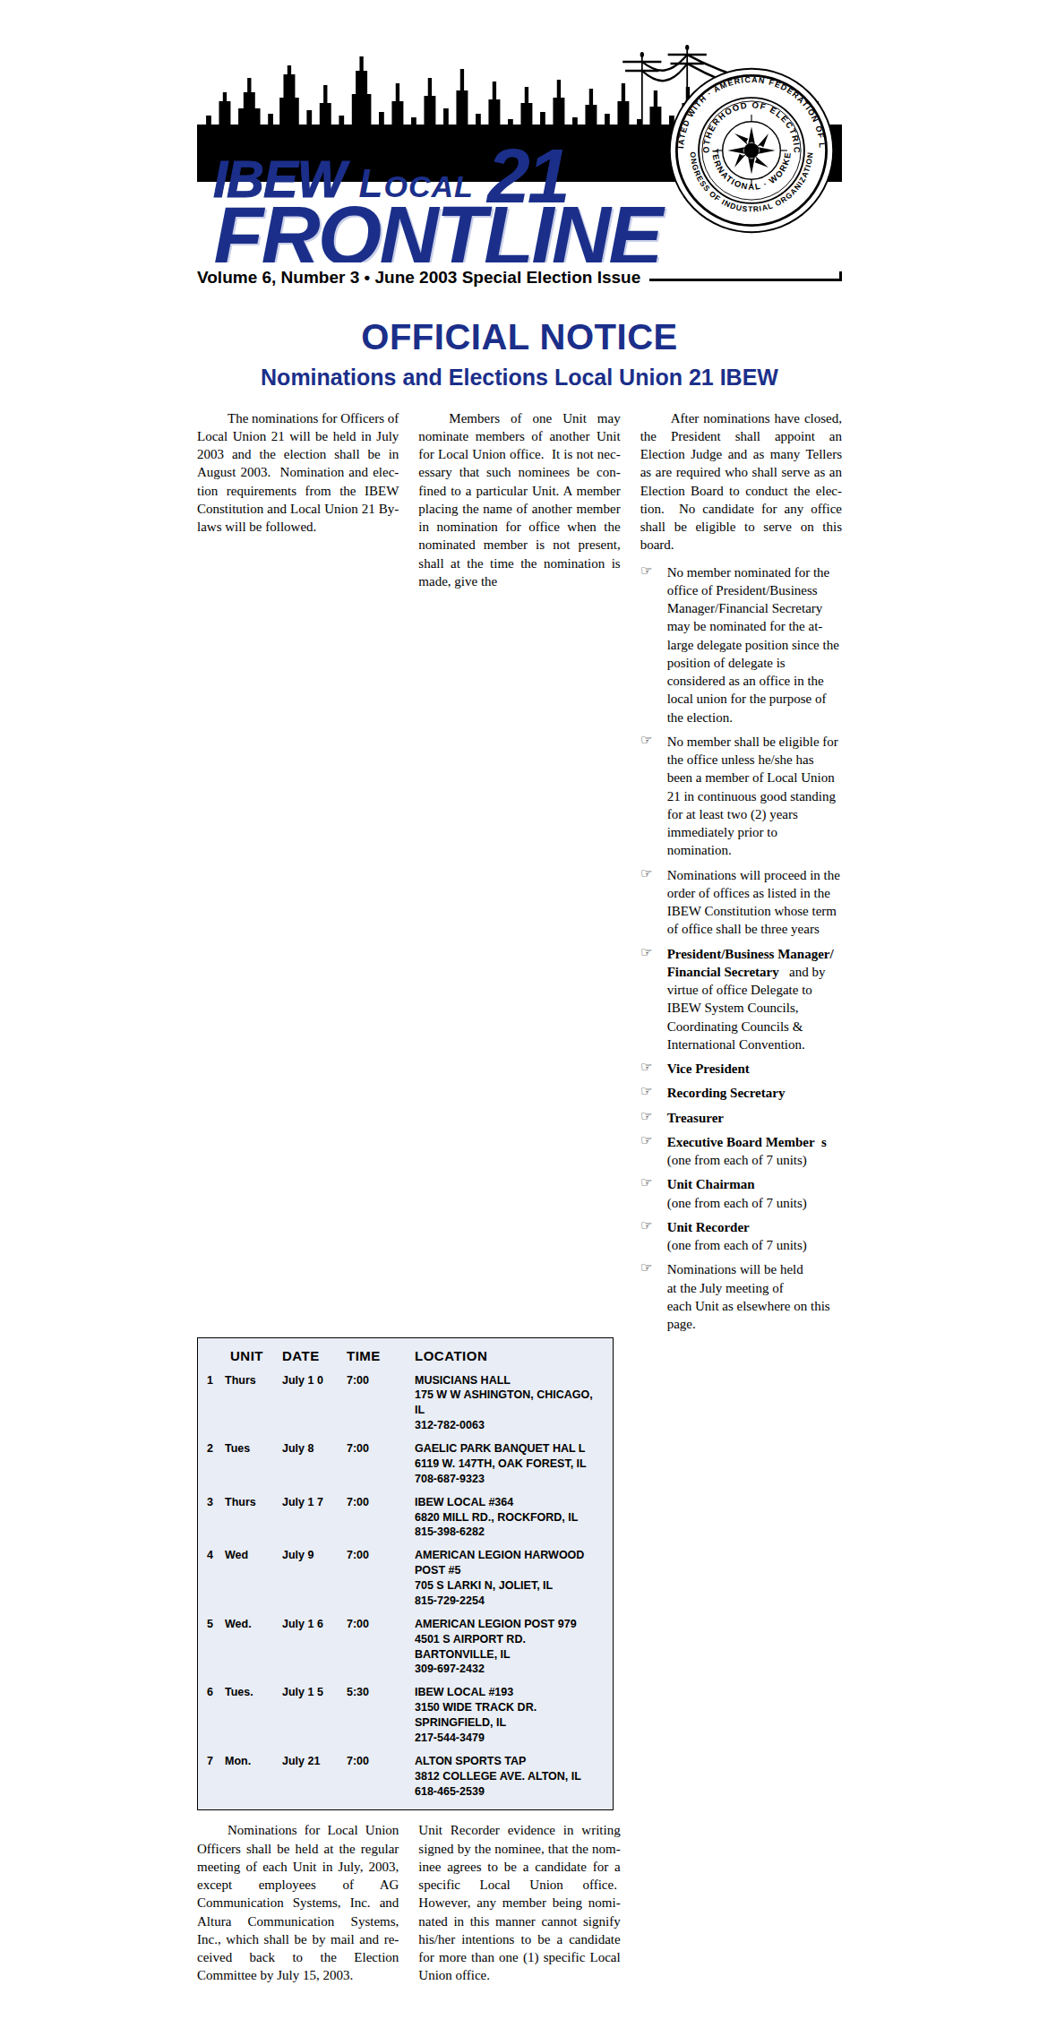IBEW LOCAL 21
FRONTLINE
AFFILIATED WITH · AMERICAN FEDERATION OF LABOR CONGRESS OF INDUSTRIAL ORGANIZATIONS BROTHERHOOD OF ELECTRICAL INTERNATIONAL · WORKERS
Volume 6, Number 3 • June 2003 Special Election Issue
OFFICIAL NOTICE
Nominations and Elections Local Union 21 IBEW
The nominations for Officers of Local Union 21 will be held in July 2003 and the election shall be in August 2003. Nomination and election requirements from the IBEW Constitution and Local Union 21 By-laws will be followed.
Members of one Unit may nominate members of another Unit for Local Union office. It is not necessary that such nominees be confined to a particular Unit. A member placing the name of another member in nomination for office when the nominated member is not present, shall at the time the nomination is made, give the
After nominations have closed, the President shall appoint an Election Judge and as many Tellers as are required who shall serve as an Election Board to conduct the election. No candidate for any office shall be eligible to serve on this board.
No member nominated for the office of President/Business Manager/Financial Secretary may be nominated for the at-large delegate position since the position of delegate is considered as an office in the local union for the purpose of the election.
No member shall be eligible for the office unless he/she has been a member of Local Union 21 in continuous good standing for at least two (2) years immediately prior to nomination.
Nominations will proceed in the order of offices as listed in the IBEW Constitution whose term of office shall be three years
President/Business Manager/ Financial Secretary and by virtue of office Delegate to IBEW System Councils, Coordinating Councils & International Convention.
Vice President
Recording Secretary
Treasurer
Executive Board Member s(one from each of 7 units)
Unit Chairman(one from each of 7 units)
Unit Recorder(one from each of 7 units)
Nominations will be heldat the July meeting of each Unit as elsewhere on this page.
| UNIT | DATE | TIME | LOCATION |
| --- | --- | --- | --- |
| 1 | Thurs | July 1 0 | 7:00 | MUSICIANS HALL 175 W W AS H INGTON, CHICAGO, IL 312-782-0063 |
| 2 | Tues | July 8 | 7:00 | GAELIC PARK BANQUET HAL L 6119 W. 147TH, OAK FOREST, IL 708-687-9323 |
| 3 | Thurs | July 1 7 | 7:00 | IBEW LOCAL #364 6820 MILL RD., ROCKFORD, I L 815-398-6282 |
| 4 | Wed | July 9 | 7:00 | AMERICAN LEGION HARWOOD POST #5 705 S LARKI N, JOLIET, IL 815-729-2254 |
| 5 | Wed. | July 1 6 | 7:00 | AMERICAN LEGION POST 979 4501 S AIRPORT RD. BARTONVILLE, IL 309-697-2432 |
| 6 | Tues. | July 1 5 | 5:30 | IBEW LOCAL #193 3150 WIDE TRACK DR. SPRINGFIELD, IL 217-544-3479 |
| 7 | Mon. | July 21 | 7:00 | ALTON SPORTS TAP 3812 COLLEGE AVE. ALTON, IL 618-465-2539 |
Nominations for Local Union Officers shall be held at the regular meeting of each Unit in July, 2003, except employees of AG Communication Systems, Inc. and Altura Communication Systems, Inc., which shall be by mail and received back to the Election Committee by July 15, 2003.
Unit Recorder evidence in writing signed by the nominee, that the nominee agrees to be a candidate for a specific Local Union office. However, any member being nominated in this manner cannot signify his/her intentions to be a candidate for more than one (1) specific Local Union office.